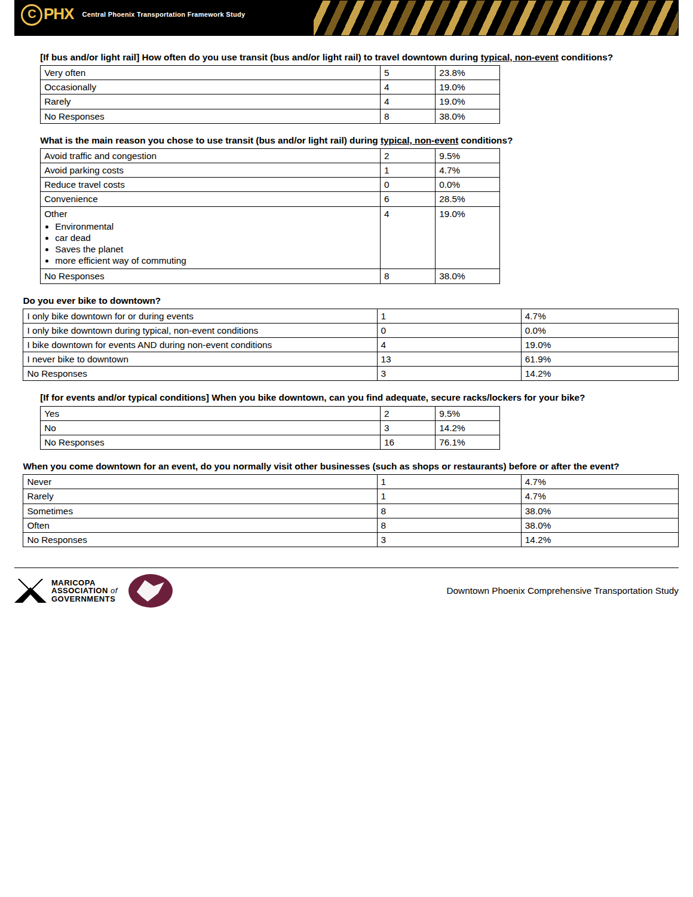CPHX Central Phoenix Transportation Framework Study
[If bus and/or light rail] How often do you use transit (bus and/or light rail) to travel downtown during typical, non-event conditions?
| Very often | 5 | 23.8% |
| Occasionally | 4 | 19.0% |
| Rarely | 4 | 19.0% |
| No Responses | 8 | 38.0% |
What is the main reason you chose to use transit (bus and/or light rail) during typical, non-event conditions?
| Avoid traffic and congestion | 2 | 9.5% |
| Avoid parking costs | 1 | 4.7% |
| Reduce travel costs | 0 | 0.0% |
| Convenience | 6 | 28.5% |
| Other Environmental car dead Saves the planet more efficient way of commuting | 4 | 19.0% |
| No Responses | 8 | 38.0% |
Do you ever bike to downtown?
| I only bike downtown for or during events | 1 | 4.7% |
| I only bike downtown during typical, non-event conditions | 0 | 0.0% |
| I bike downtown for events AND during non-event conditions | 4 | 19.0% |
| I never bike to downtown | 13 | 61.9% |
| No Responses | 3 | 14.2% |
[If for events and/or typical conditions] When you bike downtown, can you find adequate, secure racks/lockers for your bike?
| Yes | 2 | 9.5% |
| No | 3 | 14.2% |
| No Responses | 16 | 76.1% |
When you come downtown for an event, do you normally visit other businesses (such as shops or restaurants) before or after the event?
| Never | 1 | 4.7% |
| Rarely | 1 | 4.7% |
| Sometimes | 8 | 38.0% |
| Often | 8 | 38.0% |
| No Responses | 3 | 14.2% |
MARICOPA
ASSOCIATION of
GOVERNMENTS
Downtown Phoenix Comprehensive Transportation Study